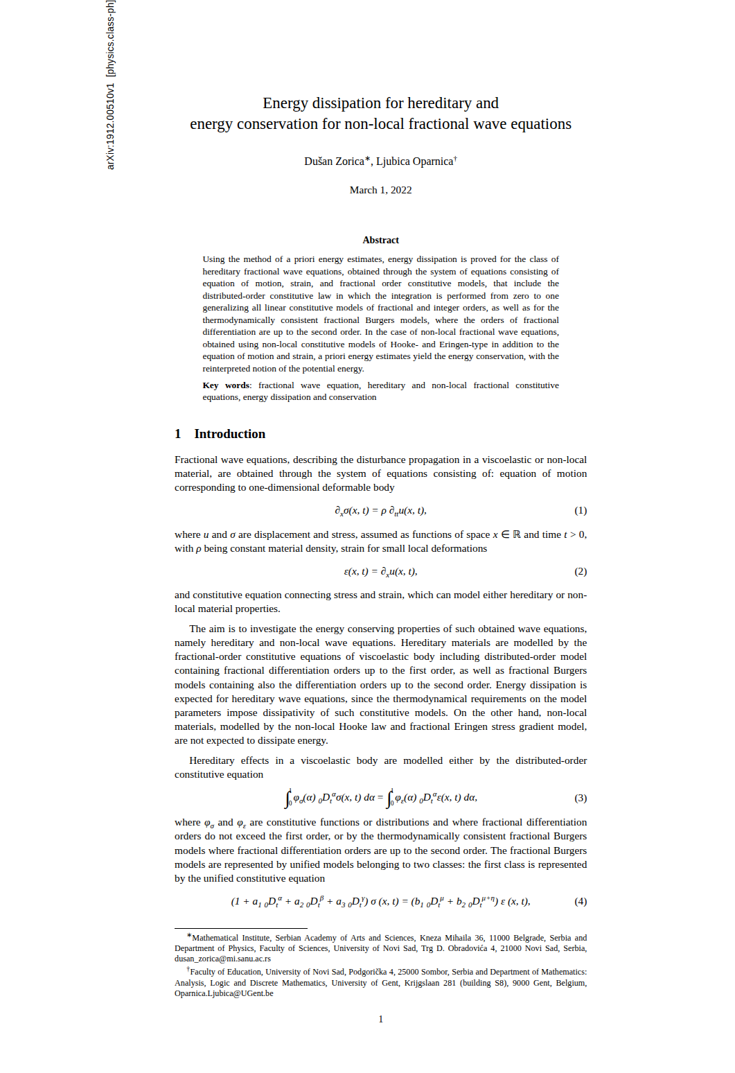arXiv:1912.00510v1 [physics.class-ph] 1 Dec 2019
Energy dissipation for hereditary and
energy conservation for non-local fractional wave equations
Dušan Zorica∗, Ljubica Oparnica†
March 1, 2022
Abstract
Using the method of a priori energy estimates, energy dissipation is proved for the class of hereditary fractional wave equations, obtained through the system of equations consisting of equation of motion, strain, and fractional order constitutive models, that include the distributed-order constitutive law in which the integration is performed from zero to one generalizing all linear constitutive models of fractional and integer orders, as well as for the thermodynamically consistent fractional Burgers models, where the orders of fractional differentiation are up to the second order. In the case of non-local fractional wave equations, obtained using non-local constitutive models of Hooke- and Eringen-type in addition to the equation of motion and strain, a priori energy estimates yield the energy conservation, with the reinterpreted notion of the potential energy.
Key words: fractional wave equation, hereditary and non-local fractional constitutive equations, energy dissipation and conservation
1 Introduction
Fractional wave equations, describing the disturbance propagation in a viscoelastic or non-local material, are obtained through the system of equations consisting of: equation of motion corresponding to one-dimensional deformable body
∂xσ(x, t) = ρ ∂ttu(x, t), (1)
where u and σ are displacement and stress, assumed as functions of space x ∈ ℝ and time t > 0, with ρ being constant material density, strain for small local deformations
ε(x, t) = ∂xu(x, t), (2)
and constitutive equation connecting stress and strain, which can model either hereditary or non-local material properties.
The aim is to investigate the energy conserving properties of such obtained wave equations, namely hereditary and non-local wave equations. Hereditary materials are modelled by the fractional-order constitutive equations of viscoelastic body including distributed-order model containing fractional differentiation orders up to the first order, as well as fractional Burgers models containing also the differentiation orders up to the second order. Energy dissipation is expected for hereditary wave equations, since the thermodynamical requirements on the model parameters impose dissipativity of such constitutive models. On the other hand, non-local materials, modelled by the non-local Hooke law and fractional Eringen stress gradient model, are not expected to dissipate energy.
Hereditary effects in a viscoelastic body are modelled either by the distributed-order constitutive equation
∫10 φσ(α) 0Dtασ(x, t) dα = ∫10 φε(α) 0Dtαε(x, t) dα, (3)
where φσ and φε are constitutive functions or distributions and where fractional differentiation orders do not exceed the first order, or by the thermodynamically consistent fractional Burgers models where fractional differentiation orders are up to the second order. The fractional Burgers models are represented by unified models belonging to two classes: the first class is represented by the unified constitutive equation
(1 + a1 0Dtα + a2 0Dtβ + a3 0Dtγ) σ (x, t) = (b1 0Dtμ + b2 0Dtμ+η) ε (x, t), (4)
∗Mathematical Institute, Serbian Academy of Arts and Sciences, Kneza Mihaila 36, 11000 Belgrade, Serbia and Department of Physics, Faculty of Sciences, University of Novi Sad, Trg D. Obradovića 4, 21000 Novi Sad, Serbia, dusan_zorica@mi.sanu.ac.rs
†Faculty of Education, University of Novi Sad, Podgorička 4, 25000 Sombor, Serbia and Department of Mathematics: Analysis, Logic and Discrete Mathematics, University of Gent, Krijgslaan 281 (building S8), 9000 Gent, Belgium, Oparnica.Ljubica@UGent.be
1